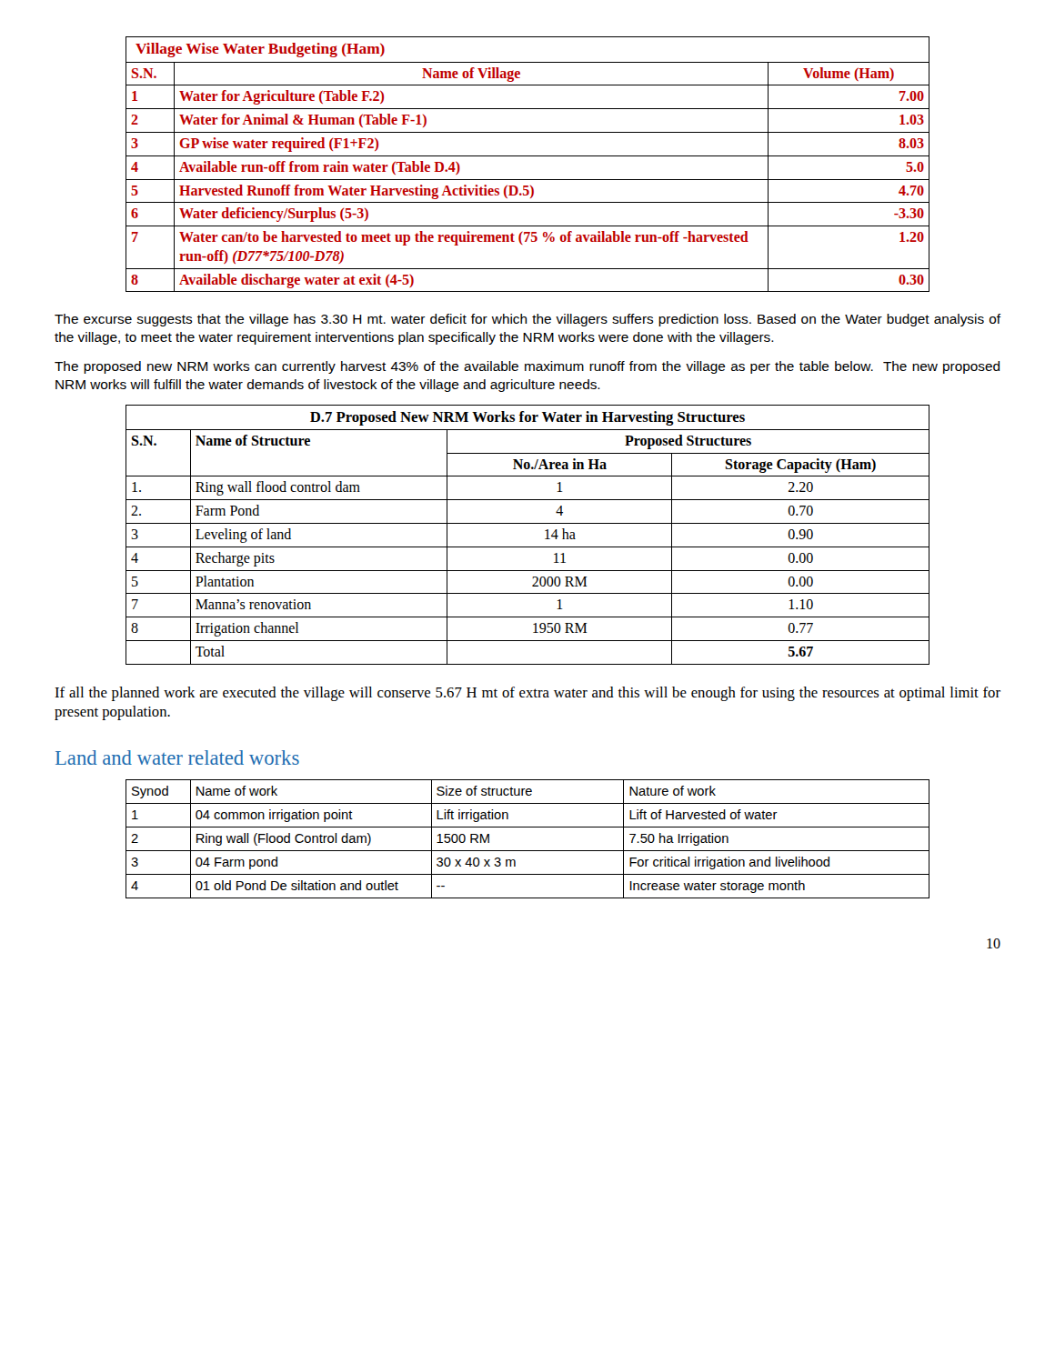| Village Wise Water Budgeting (Ham) |
| S.N. | Name of Village | Volume (Ham) |
| 1 | Water for Agriculture (Table F.2) | 7.00 |
| 2 | Water for Animal & Human (Table F-1) | 1.03 |
| 3 | GP wise water required (F1+F2) | 8.03 |
| 4 | Available run-off from rain water (Table D.4) | 5.0 |
| 5 | Harvested Runoff from Water Harvesting Activities (D.5) | 4.70 |
| 6 | Water deficiency/Surplus (5-3) | -3.30 |
| 7 | Water can/to be harvested to meet up the requirement (75 % of available run-off -harvested run-off) (D77*75/100-D78) | 1.20 |
| 8 | Available discharge water at exit (4-5) | 0.30 |
The excurse suggests that the village has 3.30 H mt. water deficit for which the villagers suffers prediction loss. Based on the Water budget analysis of the village, to meet the water requirement interventions plan specifically the NRM works were done with the villagers.
The proposed new NRM works can currently harvest 43% of the available maximum runoff from the village as per the table below. The new proposed NRM works will fulfill the water demands of livestock of the village and agriculture needs.
| D.7 Proposed New NRM Works for Water in Harvesting Structures |
| S.N. | Name of Structure | Proposed Structures |
| No./Area in Ha | Storage Capacity (Ham) |
| 1. | Ring wall flood control dam | 1 | 2.20 |
| 2. | Farm Pond | 4 | 0.70 |
| 3 | Leveling of land | 14 ha | 0.90 |
| 4 | Recharge pits | 11 | 0.00 |
| 5 | Plantation | 2000 RM | 0.00 |
| 7 | Manna’s renovation | 1 | 1.10 |
| 8 | Irrigation channel | 1950 RM | 0.77 |
| | Total | | 5.67 |
If all the planned work are executed the village will conserve 5.67 H mt of extra water and this will be enough for using the resources at optimal limit for present population.
Land and water related works
| Synod | Name of work | Size of structure | Nature of work |
| 1 | 04 common irrigation point | Lift irrigation | Lift of Harvested of water |
| 2 | Ring wall (Flood Control dam) | 1500 RM | 7.50 ha Irrigation |
| 3 | 04 Farm pond | 30 x 40 x 3 m | For critical irrigation and livelihood |
| 4 | 01 old Pond De siltation and outlet | -- | Increase water storage month |
10